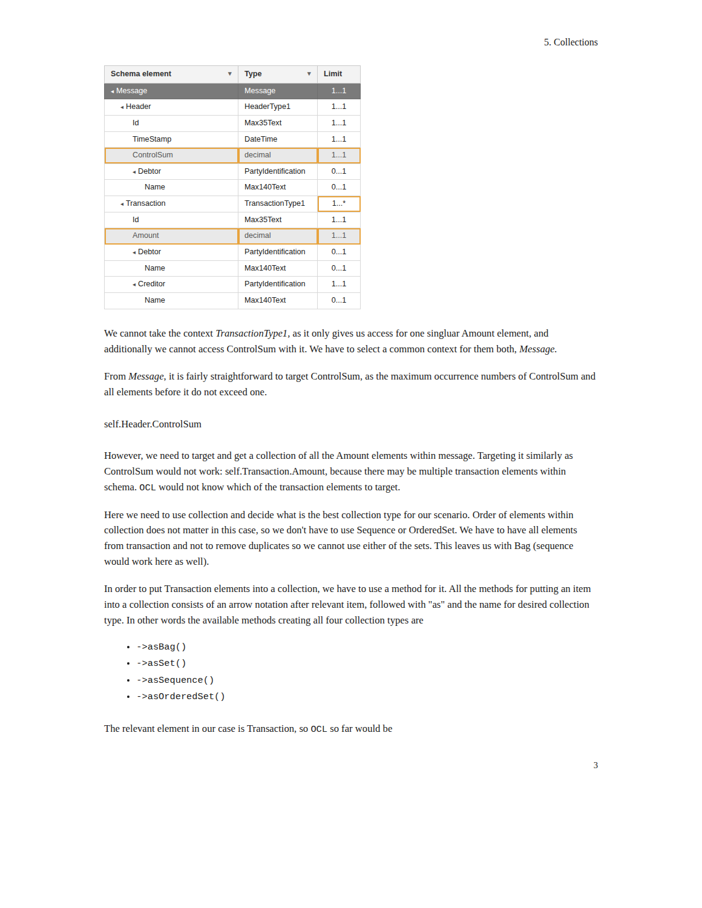5. Collections
| Schema element ▾ | Type ▾ | Limit |
| --- | --- | --- |
| ◂ Message | Message | 1...1 |
| ◂ Header | HeaderType1 | 1...1 |
| Id | Max35Text | 1...1 |
| TimeStamp | DateTime | 1...1 |
| ControlSum | decimal | 1...1 |
| ◂ Debtor | PartyIdentification | 0...1 |
| Name | Max140Text | 0...1 |
| ◂ Transaction | TransactionType1 | 1...* |
| Id | Max35Text | 1...1 |
| Amount | decimal | 1...1 |
| ◂ Debtor | PartyIdentification | 0...1 |
| Name | Max140Text | 0...1 |
| ◂ Creditor | PartyIdentification | 1...1 |
| Name | Max140Text | 0...1 |
We cannot take the context TransactionType1, as it only gives us access for one singluar Amount element, and additionally we cannot access ControlSum with it. We have to select a common context for them both, Message.
From Message, it is fairly straightforward to target ControlSum, as the maximum occurrence numbers of ControlSum and all elements before it do not exceed one.
self.Header.ControlSum
However, we need to target and get a collection of all the Amount elements within message. Targeting it similarly as ControlSum would not work: self.Transaction.Amount, because there may be multiple transaction elements within schema. OCL would not know which of the transaction elements to target.
Here we need to use collection and decide what is the best collection type for our scenario. Order of elements within collection does not matter in this case, so we don't have to use Sequence or OrderedSet. We have to have all elements from transaction and not to remove duplicates so we cannot use either of the sets. This leaves us with Bag (sequence would work here as well).
In order to put Transaction elements into a collection, we have to use a method for it. All the methods for putting an item into a collection consists of an arrow notation after relevant item, followed with "as" and the name for desired collection type. In other words the available methods creating all four collection types are
->asBag()
->asSet()
->asSequence()
->asOrderedSet()
The relevant element in our case is Transaction, so OCL so far would be
3